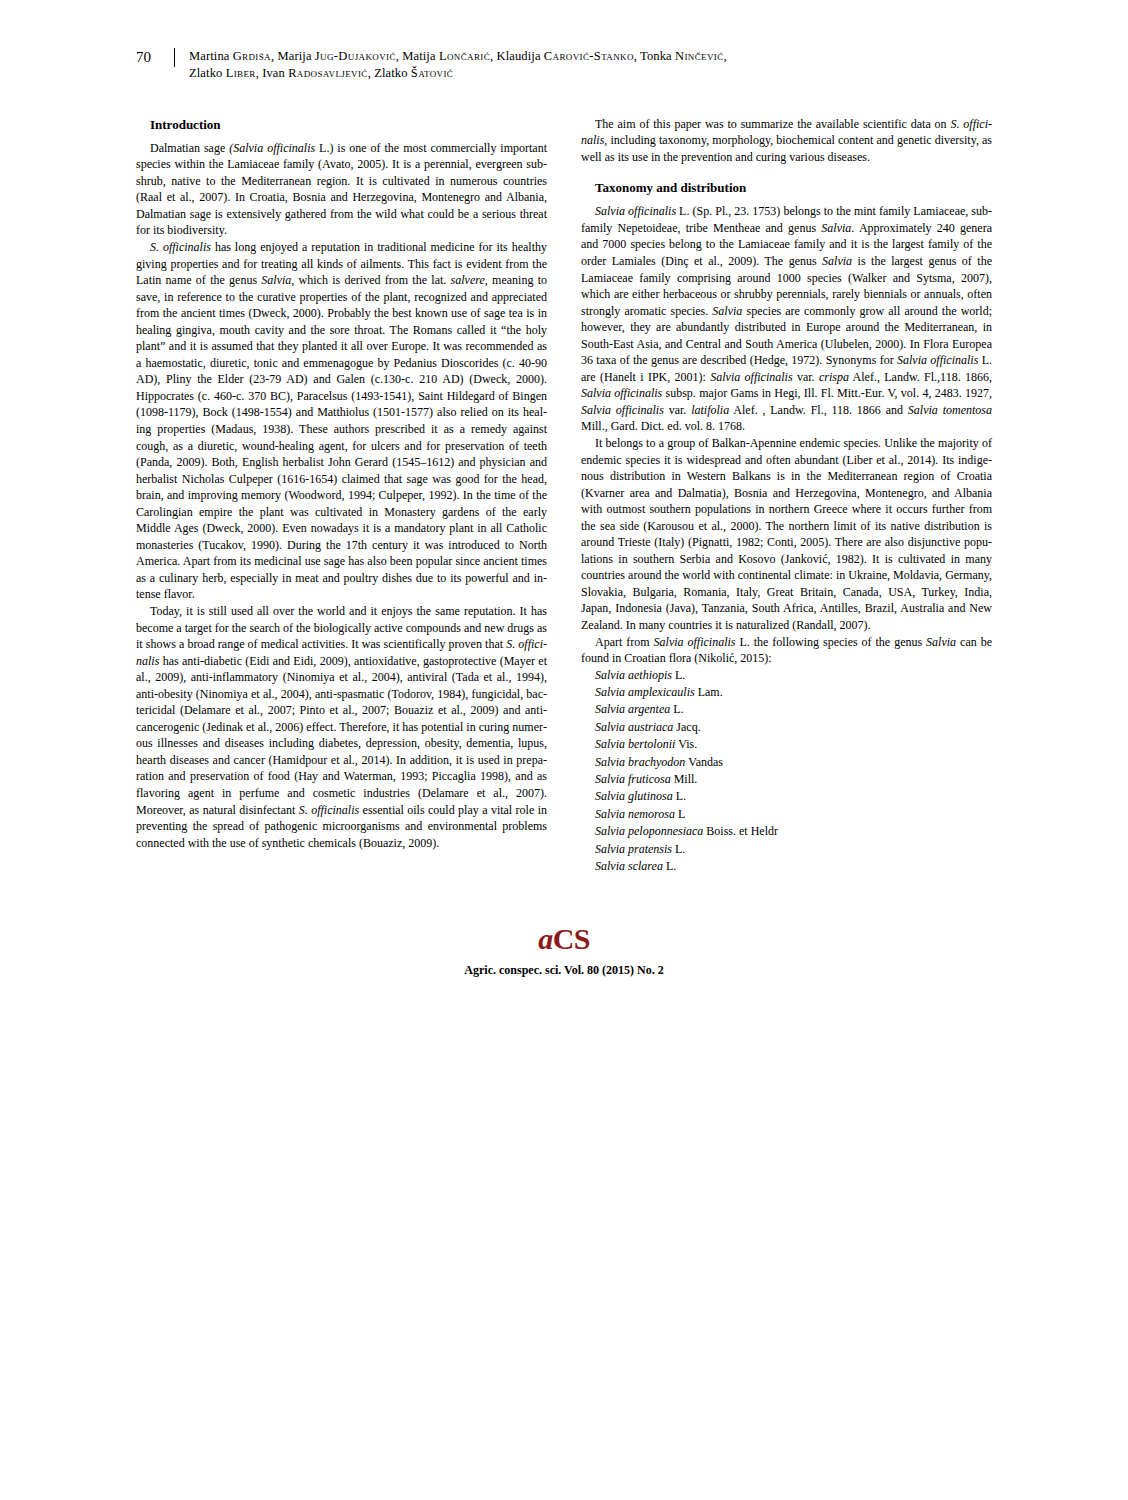70
Martina Grdiša, Marija Jug-Dujaković, Matija Lončarić, Klaudija Carović-Stanko, Tonka Ninčević,
Zlatko Liber, Ivan Radosavljević, Zlatko Šatović
Introduction
Dalmatian sage (Salvia officinalis L.) is one of the most commercially important species within the Lamiaceae family (Avato, 2005). It is a perennial, evergreen subshrub, native to the Mediterranean region. It is cultivated in numerous countries (Raal et al., 2007). In Croatia, Bosnia and Herzegovina, Montenegro and Albania, Dalmatian sage is extensively gathered from the wild what could be a serious threat for its biodiversity.
S. officinalis has long enjoyed a reputation in traditional medicine for its healthy giving properties and for treating all kinds of ailments. This fact is evident from the Latin name of the genus Salvia, which is derived from the lat. salvere, meaning to save, in reference to the curative properties of the plant, recognized and appreciated from the ancient times (Dweck, 2000). Probably the best known use of sage tea is in healing gingiva, mouth cavity and the sore throat. The Romans called it “the holy plant” and it is assumed that they planted it all over Europe. It was recommended as a haemostatic, diuretic, tonic and emmenagogue by Pedanius Dioscorides (c. 40-90 AD), Pliny the Elder (23-79 AD) and Galen (c.130-c. 210 AD) (Dweck, 2000). Hippocrates (c. 460-c. 370 BC), Paracelsus (1493-1541), Saint Hildegard of Bingen (1098-1179), Bock (1498-1554) and Matthiolus (1501-1577) also relied on its healing properties (Madaus, 1938). These authors prescribed it as a remedy against cough, as a diuretic, wound-healing agent, for ulcers and for preservation of teeth (Panda, 2009). Both, English herbalist John Gerard (1545–1612) and physician and herbalist Nicholas Culpeper (1616-1654) claimed that sage was good for the head, brain, and improving memory (Woodword, 1994; Culpeper, 1992). In the time of the Carolingian empire the plant was cultivated in Monastery gardens of the early Middle Ages (Dweck, 2000). Even nowadays it is a mandatory plant in all Catholic monasteries (Tucakov, 1990). During the 17th century it was introduced to North America. Apart from its medicinal use sage has also been popular since ancient times as a culinary herb, especially in meat and poultry dishes due to its powerful and intense flavor.
Today, it is still used all over the world and it enjoys the same reputation. It has become a target for the search of the biologically active compounds and new drugs as it shows a broad range of medical activities. It was scientifically proven that S. officinalis has anti-diabetic (Eidi and Eidi, 2009), antioxidative, gastoprotective (Mayer et al., 2009), anti-inflammatory (Ninomiya et al., 2004), antiviral (Tada et al., 1994), anti-obesity (Ninomiya et al., 2004), anti-spasmatic (Todorov, 1984), fungicidal, bactericidal (Delamare et al., 2007; Pinto et al., 2007; Bouaziz et al., 2009) and anticancerogenic (Jedinak et al., 2006) effect. Therefore, it has potential in curing numerous illnesses and diseases including diabetes, depression, obesity, dementia, lupus, hearth diseases and cancer (Hamidpour et al., 2014). In addition, it is used in preparation and preservation of food (Hay and Waterman, 1993; Piccaglia 1998), and as flavoring agent in perfume and cosmetic industries (Delamare et al., 2007). Moreover, as natural disinfectant S. officinalis essential oils could play a vital role in preventing the spread of pathogenic microorganisms and environmental problems connected with the use of synthetic chemicals (Bouaziz, 2009).
The aim of this paper was to summarize the available scientific data on S. officinalis, including taxonomy, morphology, biochemical content and genetic diversity, as well as its use in the prevention and curing various diseases.
Taxonomy and distribution
Salvia officinalis L. (Sp. Pl., 23. 1753) belongs to the mint family Lamiaceae, subfamily Nepetoideae, tribe Mentheae and genus Salvia. Approximately 240 genera and 7000 species belong to the Lamiaceae family and it is the largest family of the order Lamiales (Dinç et al., 2009). The genus Salvia is the largest genus of the Lamiaceae family comprising around 1000 species (Walker and Sytsma, 2007), which are either herbaceous or shrubby perennials, rarely biennials or annuals, often strongly aromatic species. Salvia species are commonly grow all around the world; however, they are abundantly distributed in Europe around the Mediterranean, in South-East Asia, and Central and South America (Ulubelen, 2000). In Flora Europea 36 taxa of the genus are described (Hedge, 1972). Synonyms for Salvia officinalis L. are (Hanelt i IPK, 2001): Salvia officinalis var. crispa Alef., Landw. Fl.,118. 1866, Salvia officinalis subsp. major Gams in Hegi, Ill. Fl. Mitt.-Eur. V, vol. 4, 2483. 1927, Salvia officinalis var. latifolia Alef. , Landw. Fl., 118. 1866 and Salvia tomentosa Mill., Gard. Dict. ed. vol. 8. 1768.
It belongs to a group of Balkan-Apennine endemic species. Unlike the majority of endemic species it is widespread and often abundant (Liber et al., 2014). Its indigenous distribution in Western Balkans is in the Mediterranean region of Croatia (Kvarner area and Dalmatia), Bosnia and Herzegovina, Montenegro, and Albania with outmost southern populations in northern Greece where it occurs further from the sea side (Karousou et al., 2000). The northern limit of its native distribution is around Trieste (Italy) (Pignatti, 1982; Conti, 2005). There are also disjunctive populations in southern Serbia and Kosovo (Janković, 1982). It is cultivated in many countries around the world with continental climate: in Ukraine, Moldavia, Germany, Slovakia, Bulgaria, Romania, Italy, Great Britain, Canada, USA, Turkey, India, Japan, Indonesia (Java), Tanzania, South Africa, Antilles, Brazil, Australia and New Zealand. In many countries it is naturalized (Randall, 2007).
Apart from Salvia officinalis L. the following species of the genus Salvia can be found in Croatian flora (Nikolić, 2015):
Salvia aethiopis L.
Salvia amplexicaulis Lam.
Salvia argentea L.
Salvia austriaca Jacq.
Salvia bertolonii Vis.
Salvia brachyodon Vandas
Salvia fruticosa Mill.
Salvia glutinosa L.
Salvia nemorosa L
Salvia peloponnesiaca Boiss. et Heldr
Salvia pratensis L.
Salvia sclarea L.
aCS
Agric. conspec. sci. Vol. 80 (2015) No. 2